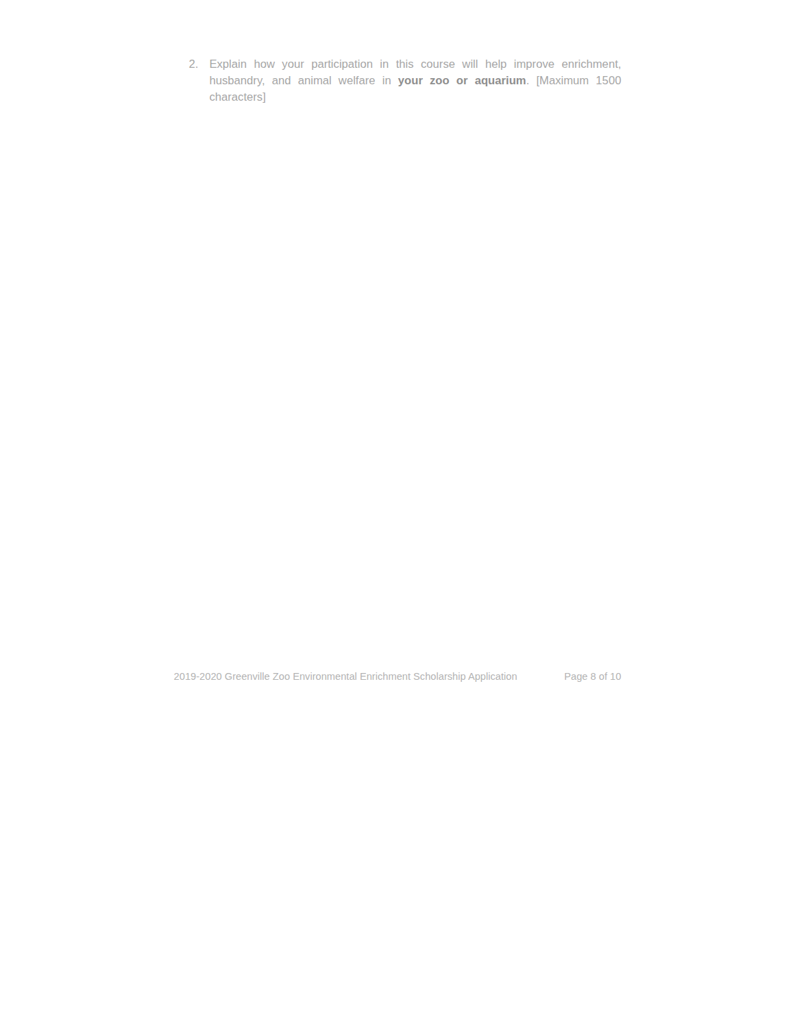Explain how your participation in this course will help improve enrichment, husbandry, and animal welfare in your zoo or aquarium. [Maximum 1500 characters]
2019-2020 Greenville Zoo Environmental Enrichment Scholarship Application
Page 8 of 10